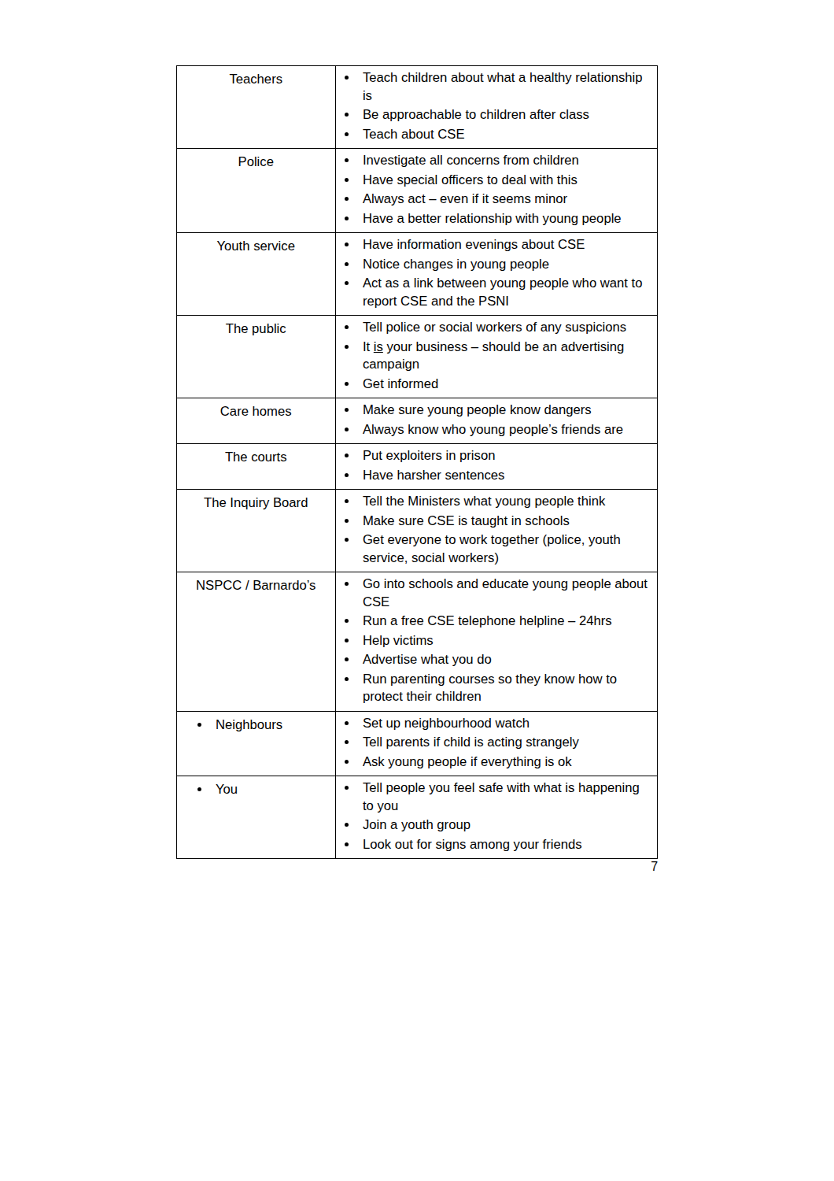| Teachers | Teach children about what a healthy relationship is Be approachable to children after class Teach about CSE |
| Police | Investigate all concerns from children Have special officers to deal with this Always act – even if it seems minor Have a better relationship with young people |
| Youth service | Have information evenings about CSE Notice changes in young people Act as a link between young people who want to report CSE and the PSNI |
| The public | Tell police or social workers of any suspicions It is your business – should be an advertising campaign Get informed |
| Care homes | Make sure young people know dangers Always know who young people’s friends are |
| The courts | Put exploiters in prison Have harsher sentences |
| The Inquiry Board | Tell the Ministers what young people think Make sure CSE is taught in schools Get everyone to work together (police, youth service, social workers) |
| NSPCC / Barnardo’s | Go into schools and educate young people about CSE Run a free CSE telephone helpline – 24hrs Help victims Advertise what you do Run parenting courses so they know how to protect their children |
| Neighbours | Set up neighbourhood watch Tell parents if child is acting strangely Ask young people if everything is ok |
| You | Tell people you feel safe with what is happening to you Join a youth group Look out for signs among your friends |
7